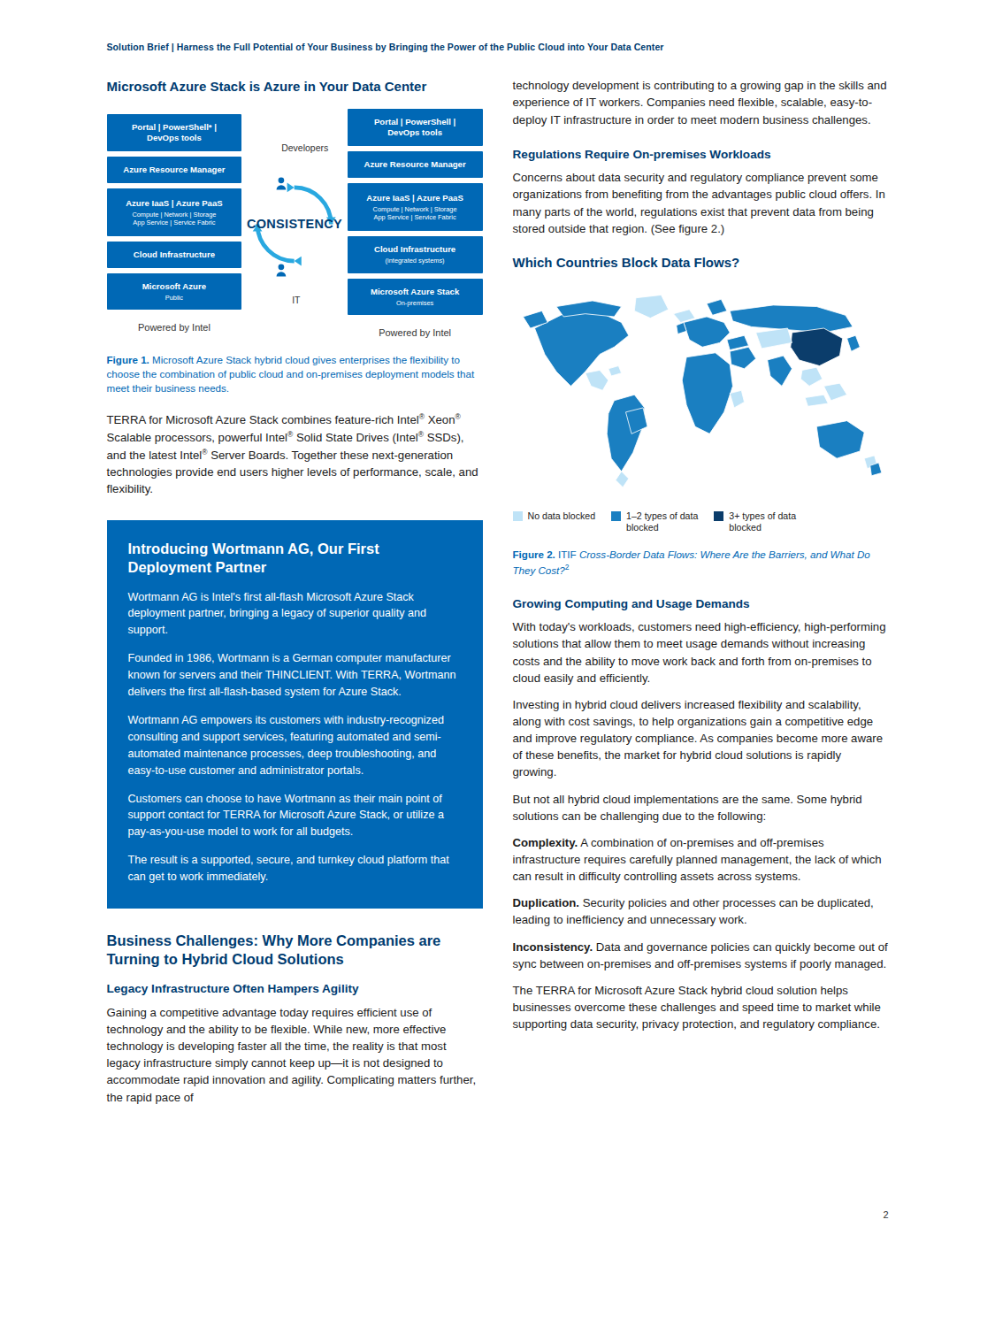Solution Brief | Harness the Full Potential of Your Business by Bringing the Power of the Public Cloud into Your Data Center
Microsoft Azure Stack is Azure in Your Data Center
Portal | PowerShell* |
DevOps tools
Azure Resource Manager
Azure IaaS | Azure PaaS Compute | Network | Storage
App Service | Service Fabric
Cloud Infrastructure
Microsoft Azure Public
Powered by Intel
CONSISTENCY
Developers
IT
Portal | PowerShell |
DevOps tools
Azure Resource Manager
Azure IaaS | Azure PaaS Compute | Network | Storage
App Service | Service Fabric
Cloud Infrastructure (integrated systems)
Microsoft Azure Stack On-premises
Powered by Intel
Figure 1. Microsoft Azure Stack hybrid cloud gives enterprises the flexibility to choose the combination of public cloud and on-premises deployment models that meet their business needs.
TERRA for Microsoft Azure Stack combines feature-rich Intel® Xeon® Scalable processors, powerful Intel® Solid State Drives (Intel® SSDs), and the latest Intel® Server Boards. Together these next-generation technologies provide end users higher levels of performance, scale, and flexibility.
Introducing Wortmann AG, Our First Deployment Partner
Wortmann AG is Intel's first all-flash Microsoft Azure Stack deployment partner, bringing a legacy of superior quality and support.
Founded in 1986, Wortmann is a German computer manufacturer known for servers and their THINCLIENT. With TERRA, Wortmann delivers the first all-flash-based system for Azure Stack.
Wortmann AG empowers its customers with industry-recognized consulting and support services, featuring automated and semi-automated maintenance processes, deep troubleshooting, and easy-to-use customer and administrator portals.
Customers can choose to have Wortmann as their main point of support contact for TERRA for Microsoft Azure Stack, or utilize a pay-as-you-use model to work for all budgets.
The result is a supported, secure, and turnkey cloud platform that can get to work immediately.
Business Challenges: Why More Companies are Turning to Hybrid Cloud Solutions
Legacy Infrastructure Often Hampers Agility
Gaining a competitive advantage today requires efficient use of technology and the ability to be flexible. While new, more effective technology is developing faster all the time, the reality is that most legacy infrastructure simply cannot keep up—it is not designed to accommodate rapid innovation and agility. Complicating matters further, the rapid pace of
technology development is contributing to a growing gap in the skills and experience of IT workers. Companies need flexible, scalable, easy-to-deploy IT infrastructure in order to meet modern business challenges.
Regulations Require On-premises Workloads
Concerns about data security and regulatory compliance prevent some organizations from benefiting from the advantages public cloud offers. In many parts of the world, regulations exist that prevent data from being stored outside that region. (See figure 2.)
Which Countries Block Data Flows?
No data blocked
1–2 types of data
blocked
3+ types of data
blocked
Figure 2. ITIF Cross-Border Data Flows: Where Are the Barriers, and What Do They Cost?2
Growing Computing and Usage Demands
With today's workloads, customers need high-efficiency, high-performing solutions that allow them to meet usage demands without increasing costs and the ability to move work back and forth from on-premises to cloud easily and efficiently.
Investing in hybrid cloud delivers increased flexibility and scalability, along with cost savings, to help organizations gain a competitive edge and improve regulatory compliance. As companies become more aware of these benefits, the market for hybrid cloud solutions is rapidly growing.
But not all hybrid cloud implementations are the same. Some hybrid solutions can be challenging due to the following:
Complexity. A combination of on-premises and off-premises infrastructure requires carefully planned management, the lack of which can result in difficulty controlling assets across systems.
Duplication. Security policies and other processes can be duplicated, leading to inefficiency and unnecessary work.
Inconsistency. Data and governance policies can quickly become out of sync between on-premises and off-premises systems if poorly managed.
The TERRA for Microsoft Azure Stack hybrid cloud solution helps businesses overcome these challenges and speed time to market while supporting data security, privacy protection, and regulatory compliance.
2